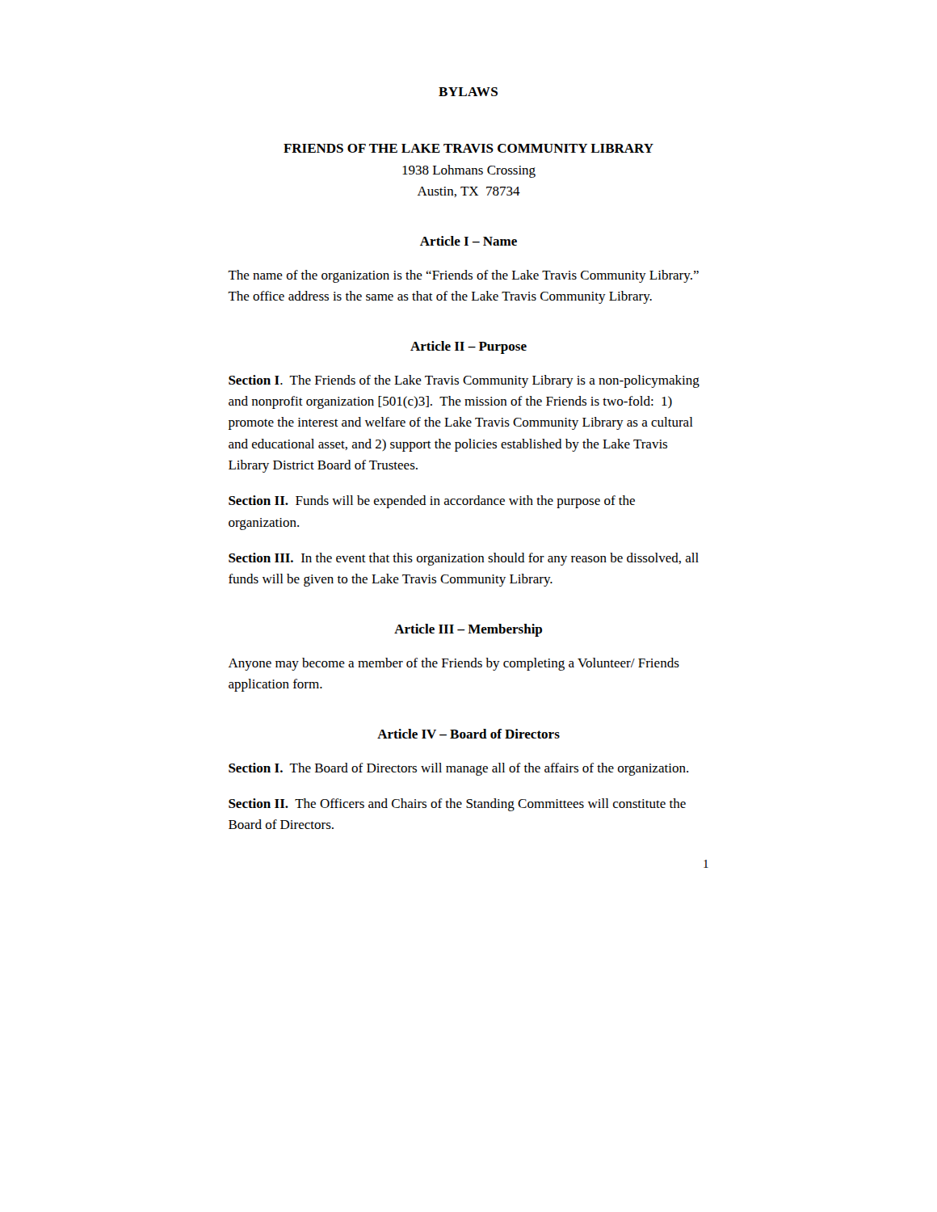BYLAWS
FRIENDS OF THE LAKE TRAVIS COMMUNITY LIBRARY
1938 Lohmans Crossing
Austin, TX 78734
Article I – Name
The name of the organization is the “Friends of the Lake Travis Community Library.” The office address is the same as that of the Lake Travis Community Library.
Article II – Purpose
Section I. The Friends of the Lake Travis Community Library is a non-policymaking and nonprofit organization [501(c)3]. The mission of the Friends is two-fold: 1) promote the interest and welfare of the Lake Travis Community Library as a cultural and educational asset, and 2) support the policies established by the Lake Travis Library District Board of Trustees.
Section II. Funds will be expended in accordance with the purpose of the organization.
Section III. In the event that this organization should for any reason be dissolved, all funds will be given to the Lake Travis Community Library.
Article III – Membership
Anyone may become a member of the Friends by completing a Volunteer/ Friends application form.
Article IV – Board of Directors
Section I. The Board of Directors will manage all of the affairs of the organization.
Section II. The Officers and Chairs of the Standing Committees will constitute the Board of Directors.
1